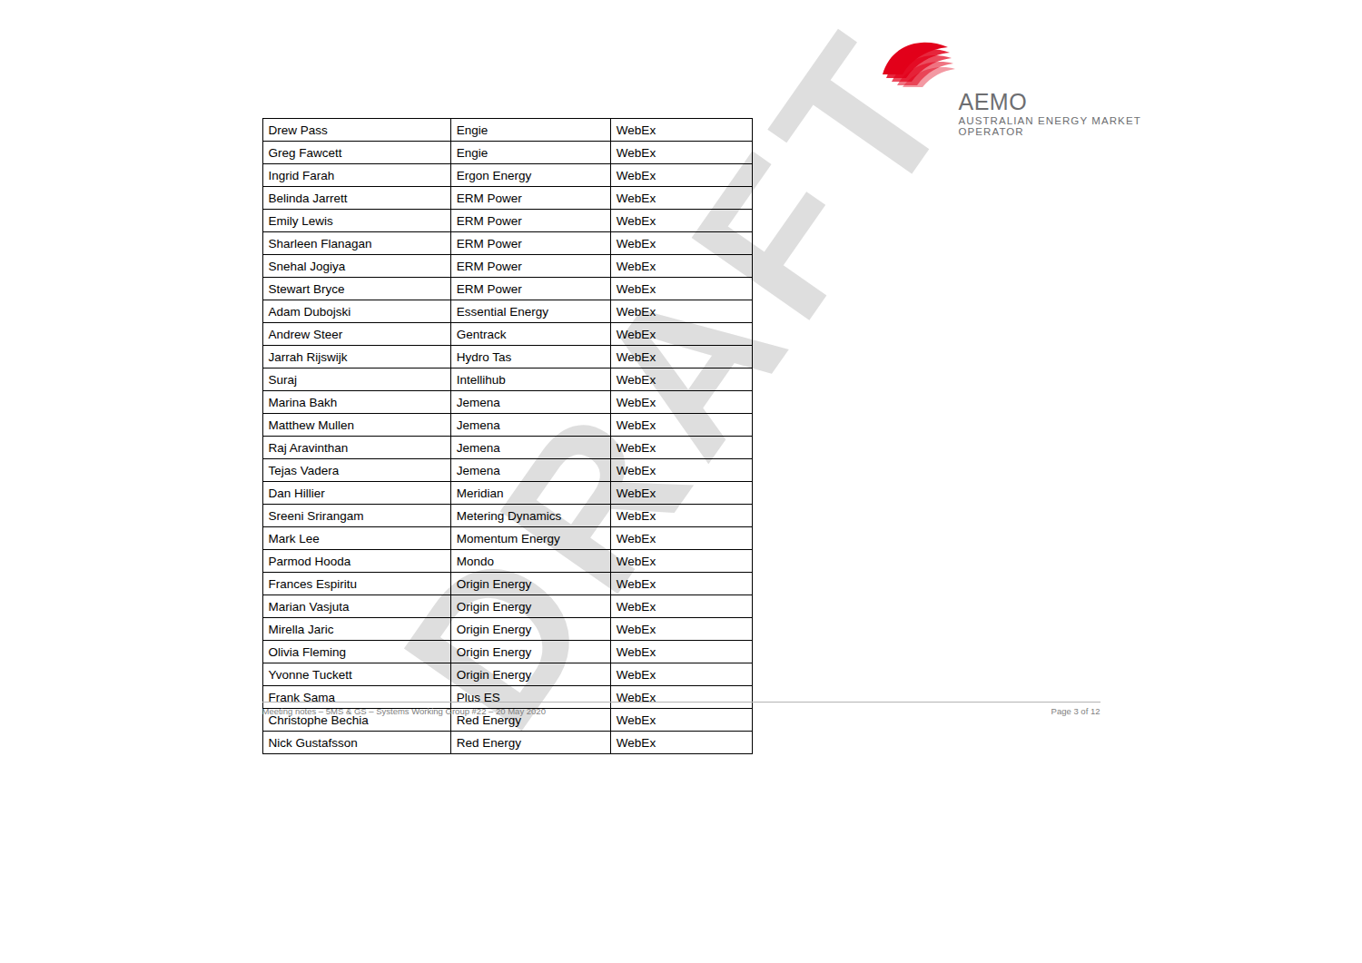DRAFT
AEMO
AUSTRALIAN ENERGY MARKET OPERATOR
| Drew Pass | Engie | WebEx |
| Greg Fawcett | Engie | WebEx |
| Ingrid Farah | Ergon Energy | WebEx |
| Belinda Jarrett | ERM Power | WebEx |
| Emily Lewis | ERM Power | WebEx |
| Sharleen Flanagan | ERM Power | WebEx |
| Snehal Jogiya | ERM Power | WebEx |
| Stewart Bryce | ERM Power | WebEx |
| Adam Dubojski | Essential Energy | WebEx |
| Andrew Steer | Gentrack | WebEx |
| Jarrah Rijswijk | Hydro Tas | WebEx |
| Suraj | Intellihub | WebEx |
| Marina Bakh | Jemena | WebEx |
| Matthew Mullen | Jemena | WebEx |
| Raj Aravinthan | Jemena | WebEx |
| Tejas Vadera | Jemena | WebEx |
| Dan Hillier | Meridian | WebEx |
| Sreeni Srirangam | Metering Dynamics | WebEx |
| Mark Lee | Momentum Energy | WebEx |
| Parmod Hooda | Mondo | WebEx |
| Frances Espiritu | Origin Energy | WebEx |
| Marian Vasjuta | Origin Energy | WebEx |
| Mirella Jaric | Origin Energy | WebEx |
| Olivia Fleming | Origin Energy | WebEx |
| Yvonne Tuckett | Origin Energy | WebEx |
| Frank Sama | Plus ES | WebEx |
| Christophe Bechia | Red Energy | WebEx |
| Nick Gustafsson | Red Energy | WebEx |
Meeting notes – 5MS & GS – Systems Working Group #22 – 20 May 2020 Page 3 of 12